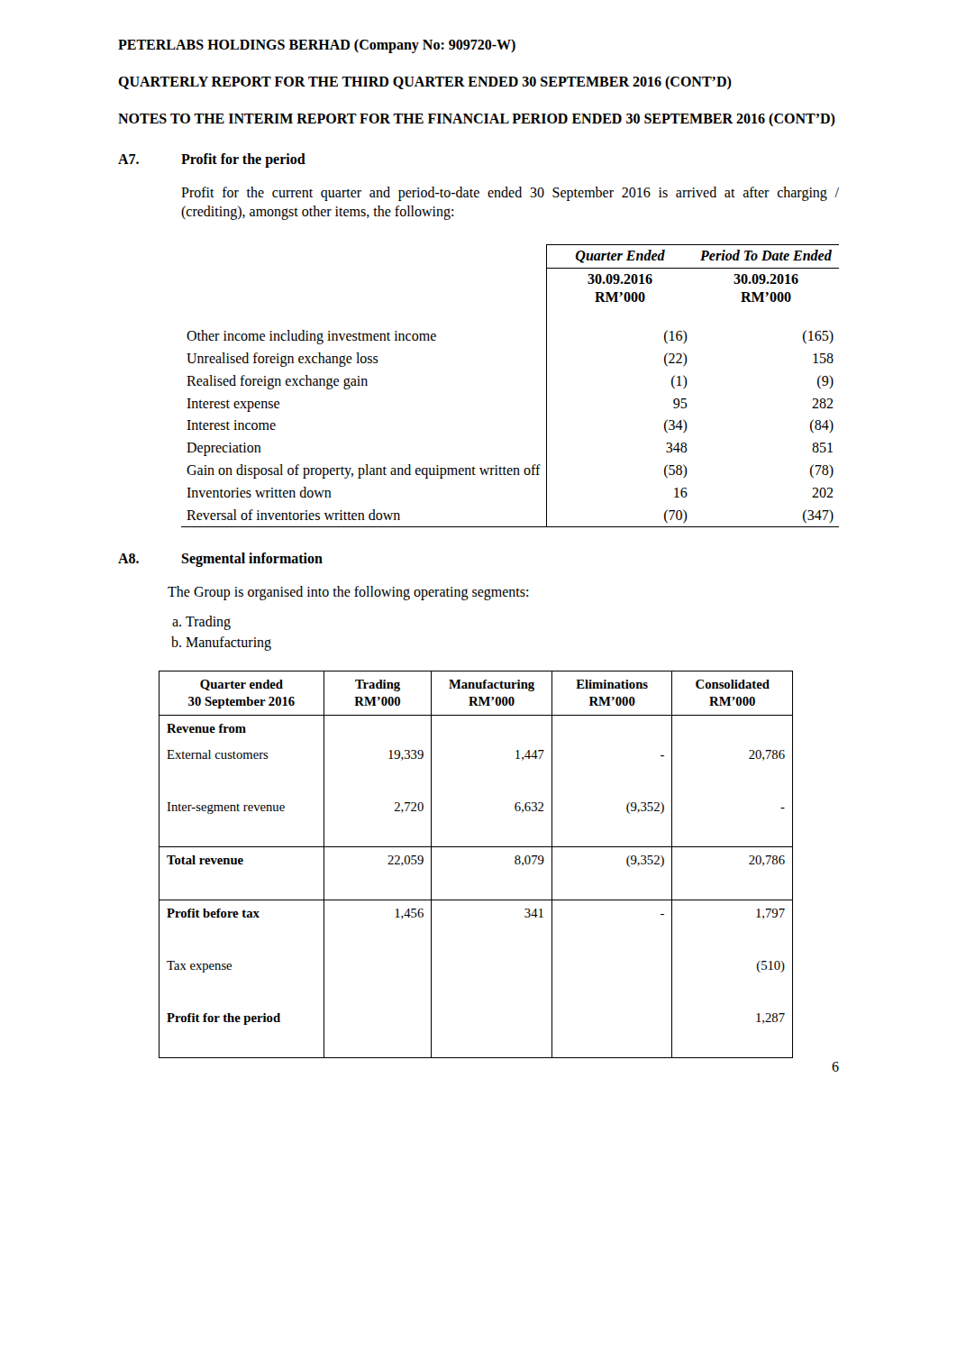PETERLABS HOLDINGS BERHAD (Company No: 909720-W)
QUARTERLY REPORT FOR THE THIRD QUARTER ENDED 30 SEPTEMBER 2016 (CONT’D)
NOTES TO THE INTERIM REPORT FOR THE FINANCIAL PERIOD ENDED 30 SEPTEMBER 2016 (CONT’D)
A7. Profit for the period
Profit for the current quarter and period-to-date ended 30 September 2016 is arrived at after charging / (crediting), amongst other items, the following:
| | Quarter Ended | Period To Date Ended |
| | 30.09.2016 RM’000 | 30.09.2016 RM’000 |
| Other income including investment income | (16) | (165) |
| Unrealised foreign exchange loss | (22) | 158 |
| Realised foreign exchange gain | (1) | (9) |
| Interest expense | 95 | 282 |
| Interest income | (34) | (84) |
| Depreciation | 348 | 851 |
| Gain on disposal of property, plant and equipment written off | (58) | (78) |
| Inventories written down | 16 | 202 |
| Reversal of inventories written down | (70) | (347) |
A8. Segmental information
The Group is organised into the following operating segments:
Trading
Manufacturing
| Quarter ended 30 September 2016 | Trading RM’000 | Manufacturing RM’000 | Eliminations RM’000 | Consolidated RM’000 |
| --- | --- | --- | --- | --- |
| Revenue from | | | | |
| External customers | 19,339 | 1,447 | - | 20,786 |
| Inter-segment revenue | 2,720 | 6,632 | (9,352) | - |
| Total revenue | 22,059 | 8,079 | (9,352) | 20,786 |
| Profit before tax | 1,456 | 341 | - | 1,797 |
| Tax expense | | | | (510) |
| Profit for the period | | | | 1,287 |
6